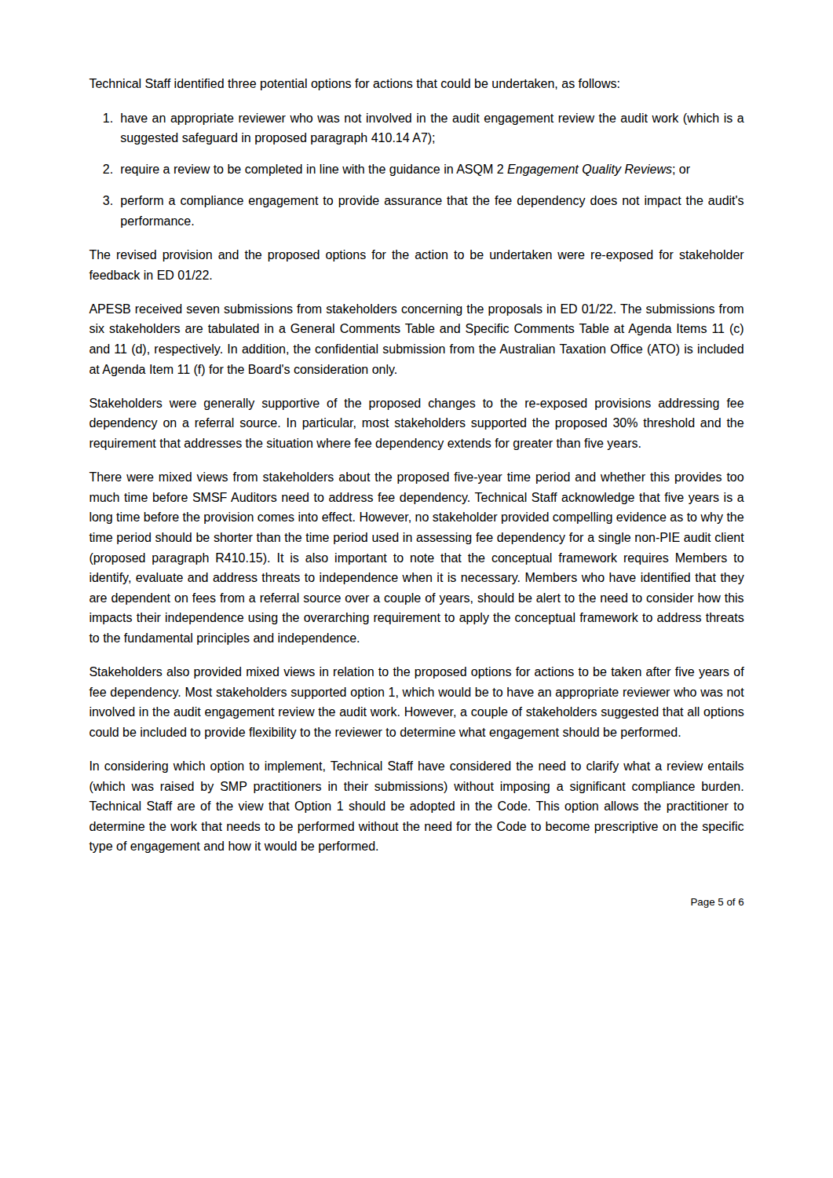Technical Staff identified three potential options for actions that could be undertaken, as follows:
have an appropriate reviewer who was not involved in the audit engagement review the audit work (which is a suggested safeguard in proposed paragraph 410.14 A7);
require a review to be completed in line with the guidance in ASQM 2 Engagement Quality Reviews; or
perform a compliance engagement to provide assurance that the fee dependency does not impact the audit's performance.
The revised provision and the proposed options for the action to be undertaken were re-exposed for stakeholder feedback in ED 01/22.
APESB received seven submissions from stakeholders concerning the proposals in ED 01/22. The submissions from six stakeholders are tabulated in a General Comments Table and Specific Comments Table at Agenda Items 11 (c) and 11 (d), respectively. In addition, the confidential submission from the Australian Taxation Office (ATO) is included at Agenda Item 11 (f) for the Board's consideration only.
Stakeholders were generally supportive of the proposed changes to the re-exposed provisions addressing fee dependency on a referral source. In particular, most stakeholders supported the proposed 30% threshold and the requirement that addresses the situation where fee dependency extends for greater than five years.
There were mixed views from stakeholders about the proposed five-year time period and whether this provides too much time before SMSF Auditors need to address fee dependency. Technical Staff acknowledge that five years is a long time before the provision comes into effect. However, no stakeholder provided compelling evidence as to why the time period should be shorter than the time period used in assessing fee dependency for a single non-PIE audit client (proposed paragraph R410.15). It is also important to note that the conceptual framework requires Members to identify, evaluate and address threats to independence when it is necessary. Members who have identified that they are dependent on fees from a referral source over a couple of years, should be alert to the need to consider how this impacts their independence using the overarching requirement to apply the conceptual framework to address threats to the fundamental principles and independence.
Stakeholders also provided mixed views in relation to the proposed options for actions to be taken after five years of fee dependency. Most stakeholders supported option 1, which would be to have an appropriate reviewer who was not involved in the audit engagement review the audit work. However, a couple of stakeholders suggested that all options could be included to provide flexibility to the reviewer to determine what engagement should be performed.
In considering which option to implement, Technical Staff have considered the need to clarify what a review entails (which was raised by SMP practitioners in their submissions) without imposing a significant compliance burden. Technical Staff are of the view that Option 1 should be adopted in the Code. This option allows the practitioner to determine the work that needs to be performed without the need for the Code to become prescriptive on the specific type of engagement and how it would be performed.
Page 5 of 6